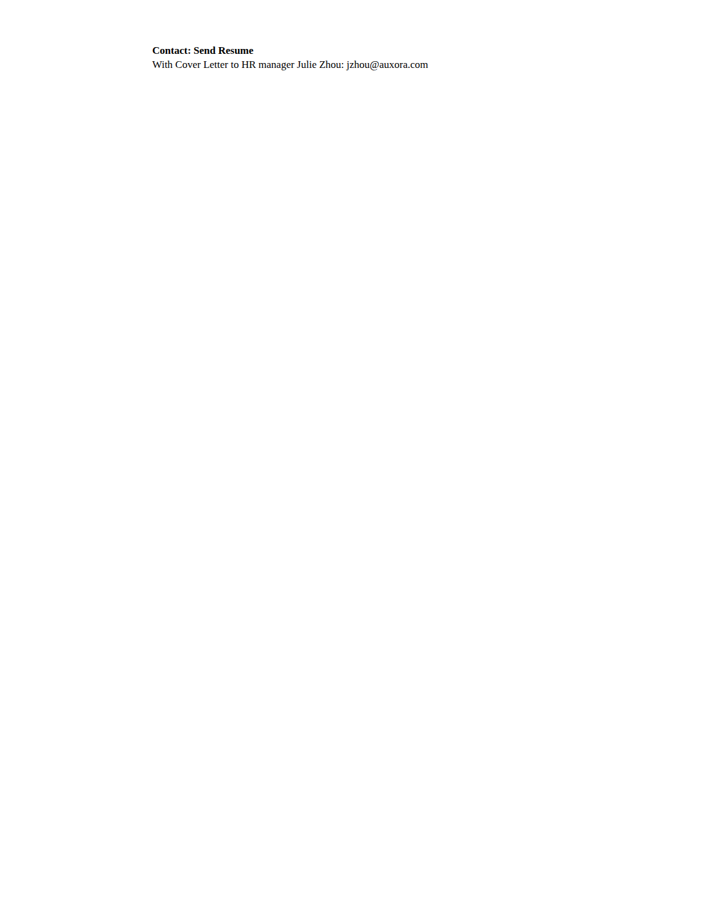Contact: Send Resume
With Cover Letter to HR manager Julie Zhou: jzhou@auxora.com